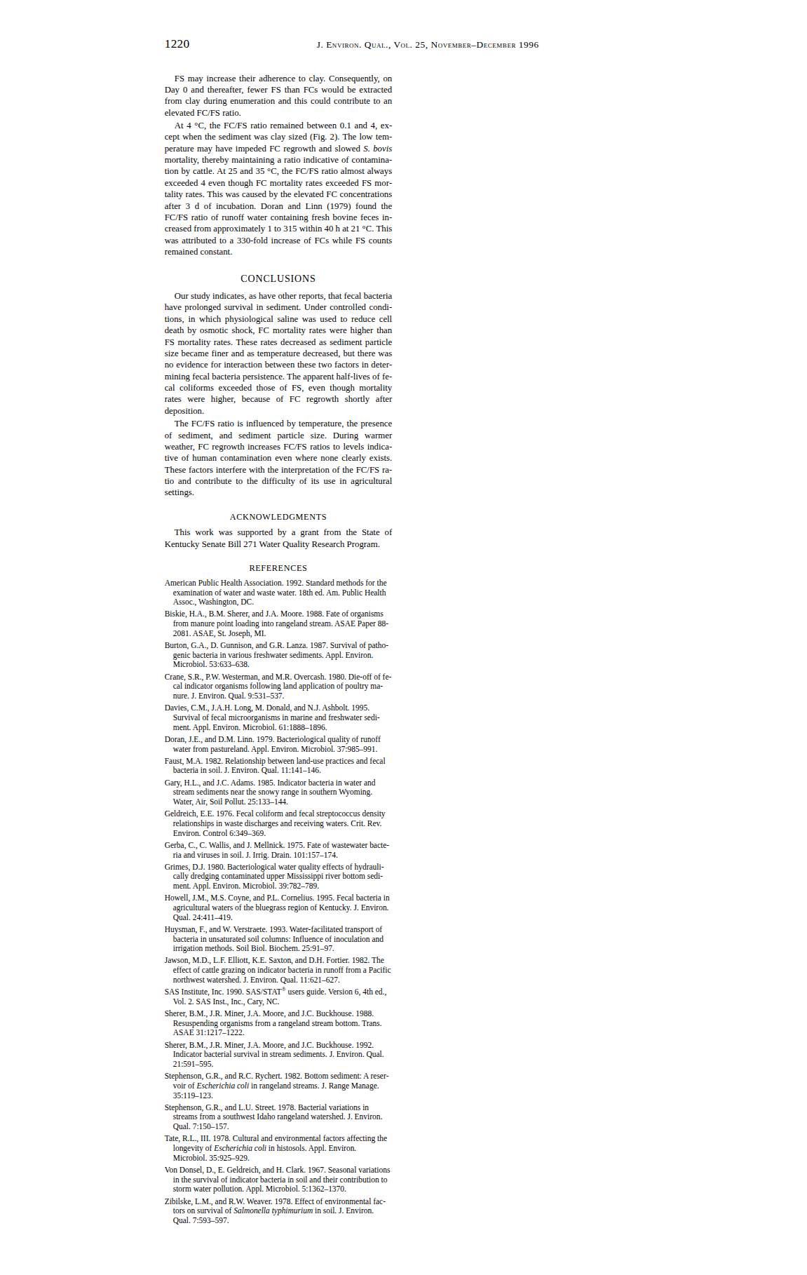1220
J. Environ. Qual., Vol. 25, November–December 1996
FS may increase their adherence to clay. Consequently, on Day 0 and thereafter, fewer FS than FCs would be extracted from clay during enumeration and this could contribute to an elevated FC/FS ratio.
At 4 °C, the FC/FS ratio remained between 0.1 and 4, except when the sediment was clay sized (Fig. 2). The low temperature may have impeded FC regrowth and slowed S. bovis mortality, thereby maintaining a ratio indicative of contamination by cattle. At 25 and 35 °C, the FC/FS ratio almost always exceeded 4 even though FC mortality rates exceeded FS mortality rates. This was caused by the elevated FC concentrations after 3 d of incubation. Doran and Linn (1979) found the FC/FS ratio of runoff water containing fresh bovine feces increased from approximately 1 to 315 within 40 h at 21 °C. This was attributed to a 330-fold increase of FCs while FS counts remained constant.
Conclusions
Our study indicates, as have other reports, that fecal bacteria have prolonged survival in sediment. Under controlled conditions, in which physiological saline was used to reduce cell death by osmotic shock, FC mortality rates were higher than FS mortality rates. These rates decreased as sediment particle size became finer and as temperature decreased, but there was no evidence for interaction between these two factors in determining fecal bacteria persistence. The apparent half-lives of fecal coliforms exceeded those of FS, even though mortality rates were higher, because of FC regrowth shortly after deposition.
The FC/FS ratio is influenced by temperature, the presence of sediment, and sediment particle size. During warmer weather, FC regrowth increases FC/FS ratios to levels indicative of human contamination even where none clearly exists. These factors interfere with the interpretation of the FC/FS ratio and contribute to the difficulty of its use in agricultural settings.
Acknowledgments
This work was supported by a grant from the State of Kentucky Senate Bill 271 Water Quality Research Program.
References
American Public Health Association. 1992. Standard methods for the examination of water and waste water. 18th ed. Am. Public Health Assoc., Washington, DC.
Biskie, H.A., B.M. Sherer, and J.A. Moore. 1988. Fate of organisms from manure point loading into rangeland stream. ASAE Paper 88-2081. ASAE, St. Joseph, MI.
Burton, G.A., D. Gunnison, and G.R. Lanza. 1987. Survival of pathogenic bacteria in various freshwater sediments. Appl. Environ. Microbiol. 53:633–638.
Crane, S.R., P.W. Westerman, and M.R. Overcash. 1980. Die-off of fecal indicator organisms following land application of poultry manure. J. Environ. Qual. 9:531–537.
Davies, C.M., J.A.H. Long, M. Donald, and N.J. Ashbolt. 1995. Survival of fecal microorganisms in marine and freshwater sediment. Appl. Environ. Microbiol. 61:1888–1896.
Doran, J.E., and D.M. Linn. 1979. Bacteriological quality of runoff water from pastureland. Appl. Environ. Microbiol. 37:985–991.
Faust, M.A. 1982. Relationship between land-use practices and fecal bacteria in soil. J. Environ. Qual. 11:141–146.
Gary, H.L., and J.C. Adams. 1985. Indicator bacteria in water and stream sediments near the snowy range in southern Wyoming. Water, Air, Soil Pollut. 25:133–144.
Geldreich, E.E. 1976. Fecal coliform and fecal streptococcus density relationships in waste discharges and receiving waters. Crit. Rev. Environ. Control 6:349–369.
Gerba, C., C. Wallis, and J. Mellnick. 1975. Fate of wastewater bacteria and viruses in soil. J. Irrig. Drain. 101:157–174.
Grimes, D.J. 1980. Bacteriological water quality effects of hydraulically dredging contaminated upper Mississippi river bottom sediment. Appl. Environ. Microbiol. 39:782–789.
Howell, J.M., M.S. Coyne, and P.L. Cornelius. 1995. Fecal bacteria in agricultural waters of the bluegrass region of Kentucky. J. Environ. Qual. 24:411–419.
Huysman, F., and W. Verstraete. 1993. Water-facilitated transport of bacteria in unsaturated soil columns: Influence of inoculation and irrigation methods. Soil Biol. Biochem. 25:91–97.
Jawson, M.D., L.F. Elliott, K.E. Saxton, and D.H. Fortier. 1982. The effect of cattle grazing on indicator bacteria in runoff from a Pacific northwest watershed. J. Environ. Qual. 11:621–627.
SAS Institute, Inc. 1990. SAS/STAT® users guide. Version 6, 4th ed., Vol. 2. SAS Inst., Inc., Cary, NC.
Sherer, B.M., J.R. Miner, J.A. Moore, and J.C. Buckhouse. 1988. Resuspending organisms from a rangeland stream bottom. Trans. ASAE 31:1217–1222.
Sherer, B.M., J.R. Miner, J.A. Moore, and J.C. Buckhouse. 1992. Indicator bacterial survival in stream sediments. J. Environ. Qual. 21:591–595.
Stephenson, G.R., and R.C. Rychert. 1982. Bottom sediment: A reservoir of Escherichia coli in rangeland streams. J. Range Manage. 35:119–123.
Stephenson, G.R., and L.U. Street. 1978. Bacterial variations in streams from a southwest Idaho rangeland watershed. J. Environ. Qual. 7:150–157.
Tate, R.L., III. 1978. Cultural and environmental factors affecting the longevity of Escherichia coli in histosols. Appl. Environ. Microbiol. 35:925–929.
Von Donsel, D., E. Geldreich, and H. Clark. 1967. Seasonal variations in the survival of indicator bacteria in soil and their contribution to storm water pollution. Appl. Microbiol. 5:1362–1370.
Zibilske, L.M., and R.W. Weaver. 1978. Effect of environmental factors on survival of Salmonella typhimurium in soil. J. Environ. Qual. 7:593–597.